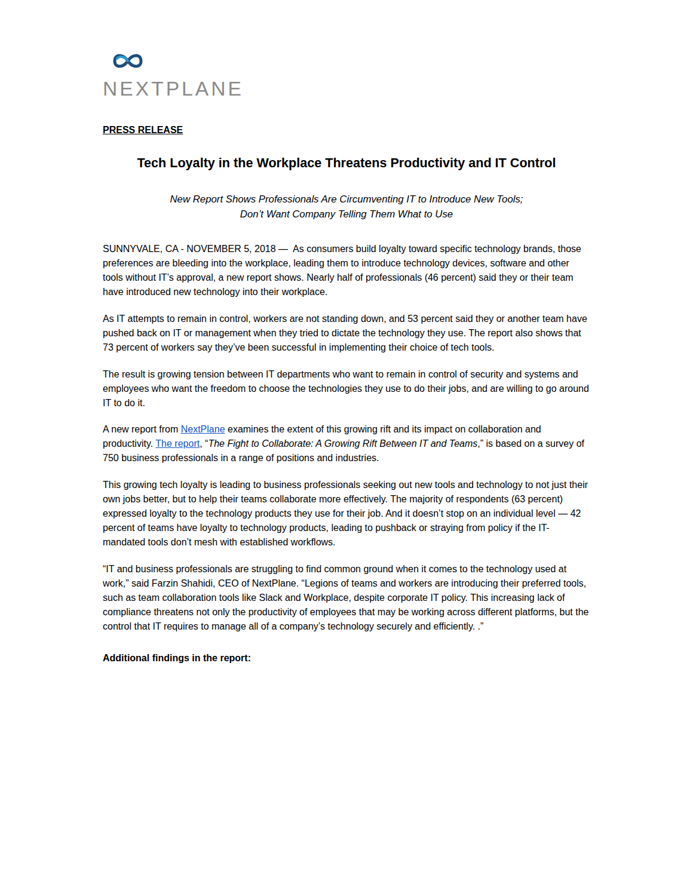NEXTPLANE
PRESS RELEASE
Tech Loyalty in the Workplace Threatens Productivity and IT Control
New Report Shows Professionals Are Circumventing IT to Introduce New Tools;
Don’t Want Company Telling Them What to Use
SUNNYVALE, CA - NOVEMBER 5, 2018 — As consumers build loyalty toward specific technology brands, those preferences are bleeding into the workplace, leading them to introduce technology devices, software and other tools without IT’s approval, a new report shows. Nearly half of professionals (46 percent) said they or their team have introduced new technology into their workplace.
As IT attempts to remain in control, workers are not standing down, and 53 percent said they or another team have pushed back on IT or management when they tried to dictate the technology they use. The report also shows that 73 percent of workers say they’ve been successful in implementing their choice of tech tools.
The result is growing tension between IT departments who want to remain in control of security and systems and employees who want the freedom to choose the technologies they use to do their jobs, and are willing to go around IT to do it.
A new report from NextPlane examines the extent of this growing rift and its impact on collaboration and productivity. The report, “The Fight to Collaborate: A Growing Rift Between IT and Teams,” is based on a survey of 750 business professionals in a range of positions and industries.
This growing tech loyalty is leading to business professionals seeking out new tools and technology to not just their own jobs better, but to help their teams collaborate more effectively. The majority of respondents (63 percent) expressed loyalty to the technology products they use for their job. And it doesn’t stop on an individual level — 42 percent of teams have loyalty to technology products, leading to pushback or straying from policy if the IT-mandated tools don’t mesh with established workflows.
“IT and business professionals are struggling to find common ground when it comes to the technology used at work,” said Farzin Shahidi, CEO of NextPlane. “Legions of teams and workers are introducing their preferred tools, such as team collaboration tools like Slack and Workplace, despite corporate IT policy. This increasing lack of compliance threatens not only the productivity of employees that may be working across different platforms, but the control that IT requires to manage all of a company’s technology securely and efficiently. .”
Additional findings in the report: